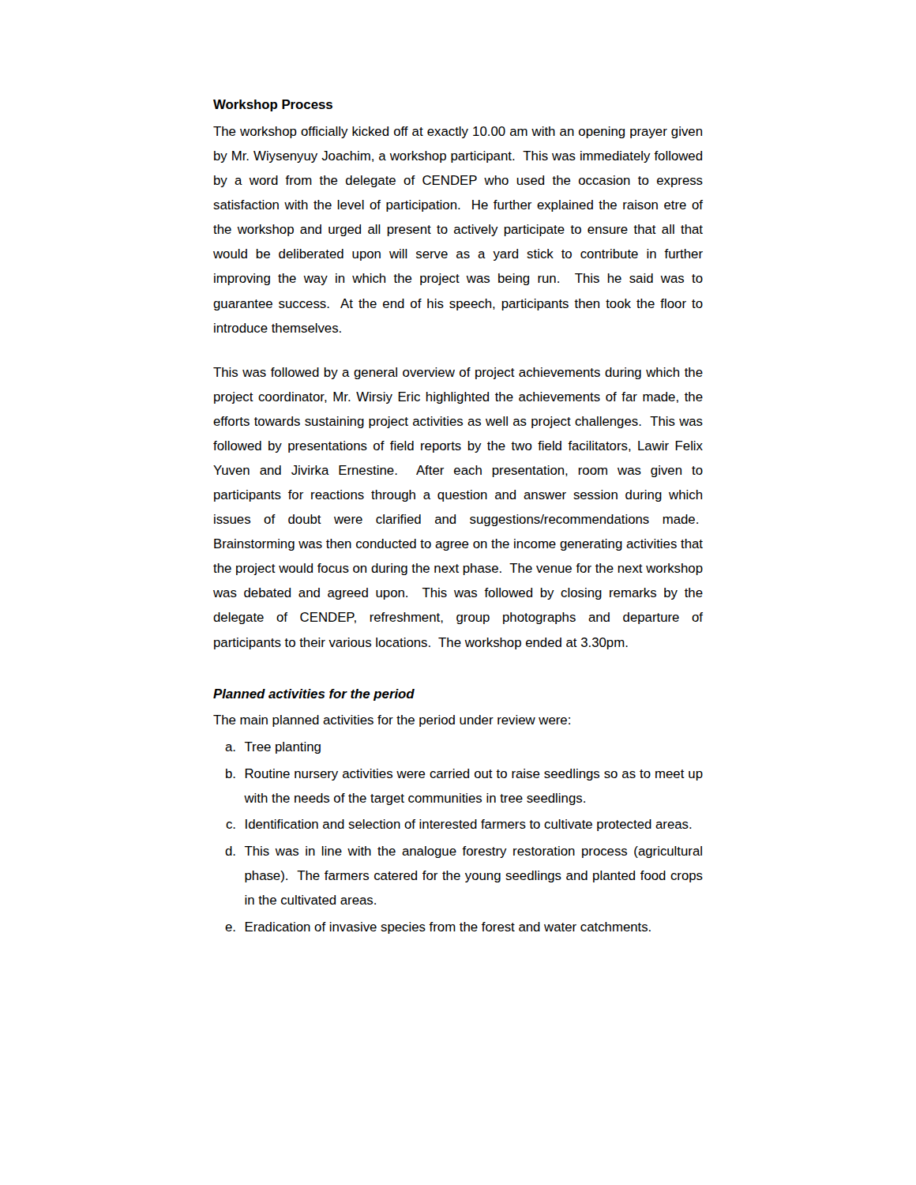Workshop Process
The workshop officially kicked off at exactly 10.00 am with an opening prayer given by Mr. Wiysenyuy Joachim, a workshop participant. This was immediately followed by a word from the delegate of CENDEP who used the occasion to express satisfaction with the level of participation. He further explained the raison etre of the workshop and urged all present to actively participate to ensure that all that would be deliberated upon will serve as a yard stick to contribute in further improving the way in which the project was being run. This he said was to guarantee success. At the end of his speech, participants then took the floor to introduce themselves.
This was followed by a general overview of project achievements during which the project coordinator, Mr. Wirsiy Eric highlighted the achievements of far made, the efforts towards sustaining project activities as well as project challenges. This was followed by presentations of field reports by the two field facilitators, Lawir Felix Yuven and Jivirka Ernestine. After each presentation, room was given to participants for reactions through a question and answer session during which issues of doubt were clarified and suggestions/recommendations made. Brainstorming was then conducted to agree on the income generating activities that the project would focus on during the next phase. The venue for the next workshop was debated and agreed upon. This was followed by closing remarks by the delegate of CENDEP, refreshment, group photographs and departure of participants to their various locations. The workshop ended at 3.30pm.
Planned activities for the period
The main planned activities for the period under review were:
Tree planting
Routine nursery activities were carried out to raise seedlings so as to meet up with the needs of the target communities in tree seedlings.
Identification and selection of interested farmers to cultivate protected areas.
This was in line with the analogue forestry restoration process (agricultural phase). The farmers catered for the young seedlings and planted food crops in the cultivated areas.
Eradication of invasive species from the forest and water catchments.